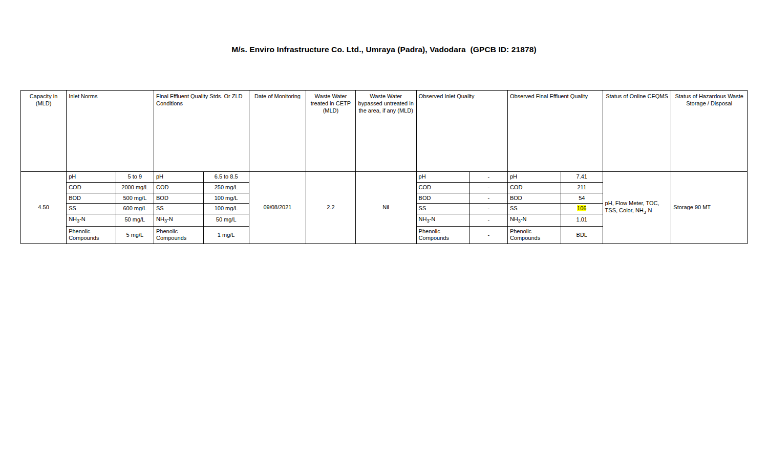M/s. Enviro Infrastructure Co. Ltd., Umraya (Padra), Vadodara (GPCB ID: 21878)
| Capacity in (MLD) | Inlet Norms | Final Effluent Quality Stds. Or ZLD Conditions | Date of Monitoring | Waste Water treated in CETP (MLD) | Waste Water bypassed untreated in the area, if any (MLD) | Observed Inlet Quality | Observed Final Effluent Quality | Status of Online CEQMS | Status of Hazardous Waste Storage / Disposal |
| --- | --- | --- | --- | --- | --- | --- | --- | --- | --- |
| 4.50 | pH | 5 to 9 | pH | 6.5 to 8.5 | 09/08/2021 | 2.2 | Nil | pH | - | pH | 7.41 | pH, Flow Meter, TOC, TSS, Color, NH 3 -N | Storage 90 MT |
| COD | 2000 mg/L | COD | 250 mg/L | COD | - | COD | 211 |
| BOD | 500 mg/L | BOD | 100 mg/L | BOD | - | BOD | 54 |
| SS | 600 mg/L | SS | 100 mg/L | SS | - | SS | 106 |
| NH 3 -N | 50 mg/L | NH 3 -N | 50 mg/L | NH 3 -N | - | NH 3 -N | 1.01 |
| Phenolic Compounds | 5 mg/L | Phenolic Compounds | 1 mg/L | Phenolic Compounds | - | Phenolic Compounds | BDL |